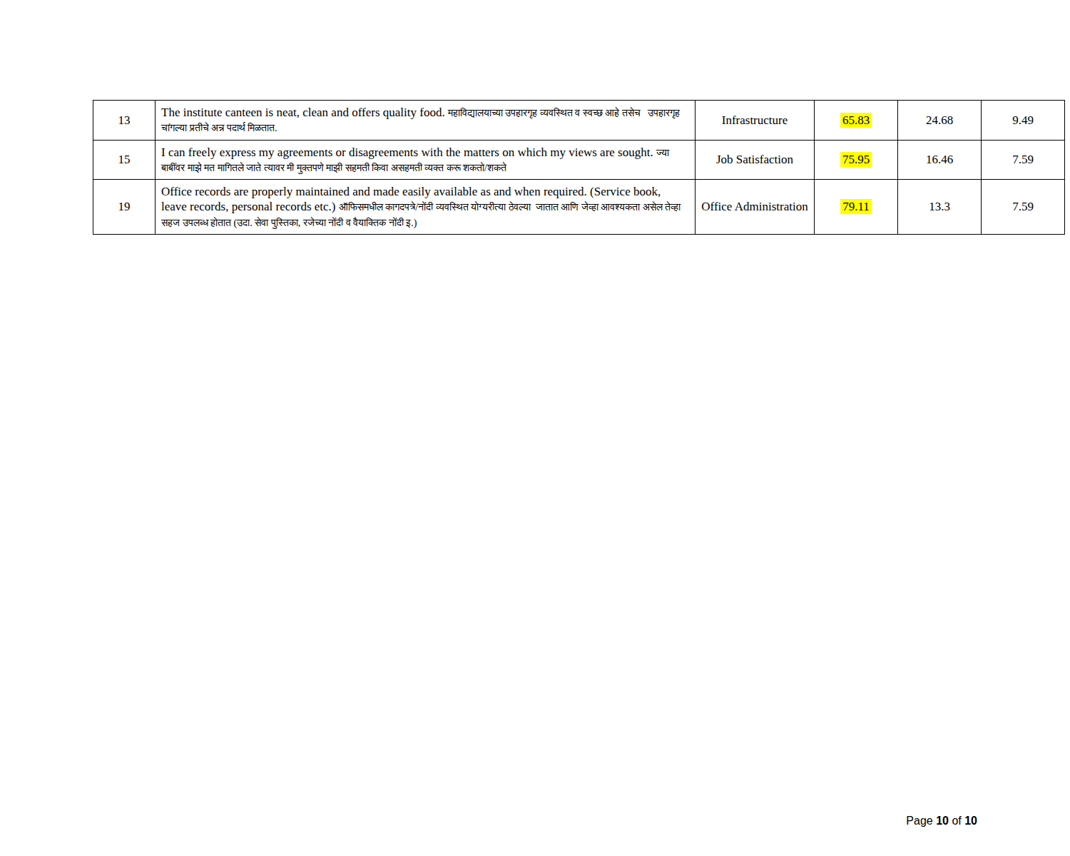| 13 | The institute canteen is neat, clean and offers quality food. महाविद्यालयाच्या उपहारगृह व्यवस्थित व स्वच्छ आहे तसेच उपहारगृह चांगल्या प्रतीचे अन्न पदार्थ मिळतात. | Infrastructure | 65.83 | 24.68 | 9.49 |
| 15 | I can freely express my agreements or disagreements with the matters on which my views are sought. ज्या बाबींवर माझे मत मागितले जाते त्यावर मी मुक्तपणे माझी सहमती किवा असहमती व्यक्त करू शकतो/शकते | Job Satisfaction | 75.95 | 16.46 | 7.59 |
| 19 | Office records are properly maintained and made easily available as and when required. (Service book, leave records, personal records etc.) ऑफिसमधील कागदपत्रे/नोंदी व्यवस्थित योग्यरीत्या ठेवल्या जातात आणि जेव्हा आवश्यकता असेल तेव्हा सहज उपलब्ध होतात (उदा. सेवा पुस्तिका, रजेच्या नोंदी व वैयाक्तिक नोंदी इ.) | Office Administration | 79.11 | 13.3 | 7.59 |
Page 10 of 10